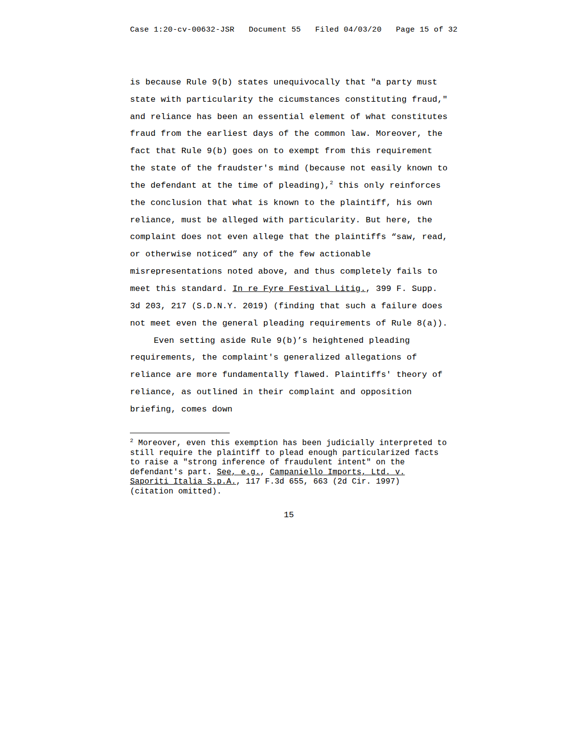Case 1:20-cv-00632-JSR Document 55 Filed 04/03/20 Page 15 of 32
is because Rule 9(b) states unequivocally that "a party must state with particularity the cicumstances constituting fraud," and reliance has been an essential element of what constitutes fraud from the earliest days of the common law. Moreover, the fact that Rule 9(b) goes on to exempt from this requirement the state of the fraudster's mind (because not easily known to the defendant at the time of pleading),2 this only reinforces the conclusion that what is known to the plaintiff, his own reliance, must be alleged with particularity. But here, the complaint does not even allege that the plaintiffs “saw, read, or otherwise noticed” any of the few actionable misrepresentations noted above, and thus completely fails to meet this standard. In re Fyre Festival Litig., 399 F. Supp. 3d 203, 217 (S.D.N.Y. 2019) (finding that such a failure does not meet even the general pleading requirements of Rule 8(a)).
Even setting aside Rule 9(b)’s heightened pleading requirements, the complaint's generalized allegations of reliance are more fundamentally flawed. Plaintiffs' theory of reliance, as outlined in their complaint and opposition briefing, comes down
2 Moreover, even this exemption has been judicially interpreted to still require the plaintiff to plead enough particularized facts to raise a "strong inference of fraudulent intent" on the defendant's part. See, e.g., Campaniello Imports, Ltd. v. Saporiti Italia S.p.A., 117 F.3d 655, 663 (2d Cir. 1997) (citation omitted).
15